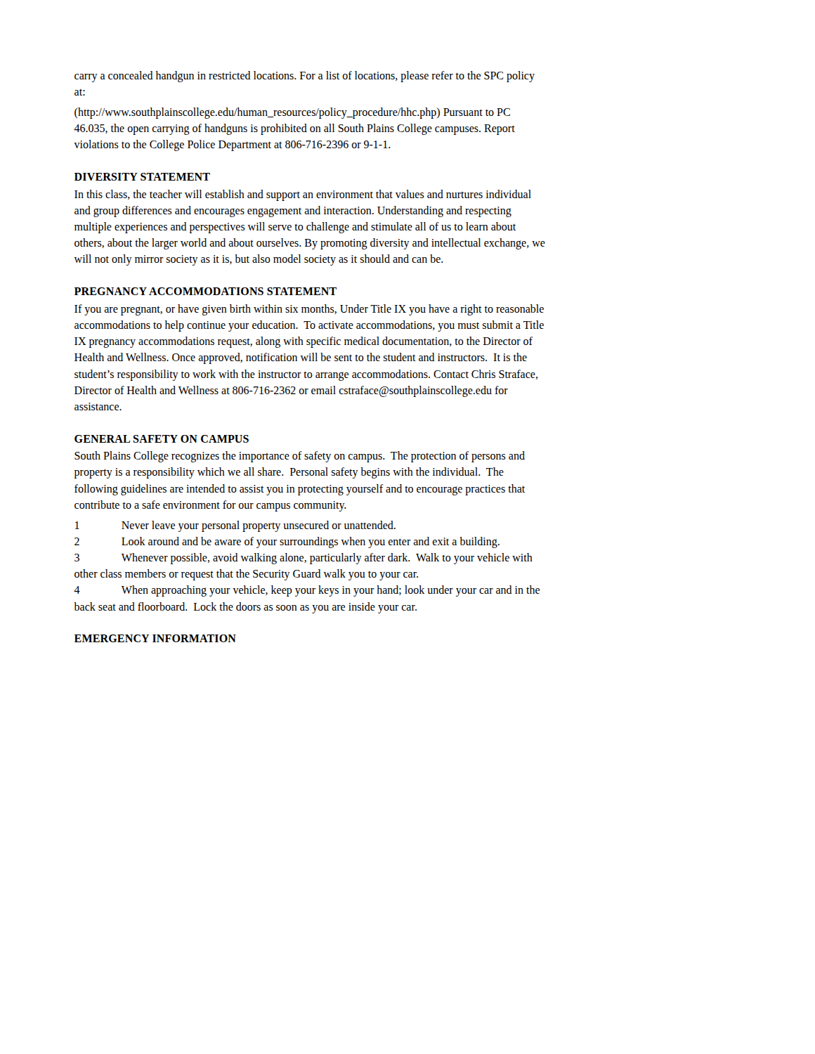carry a concealed handgun in restricted locations. For a list of locations, please refer to the SPC policy at:
(http://www.southplainscollege.edu/human_resources/policy_procedure/hhc.php) Pursuant to PC 46.035, the open carrying of handguns is prohibited on all South Plains College campuses. Report violations to the College Police Department at 806-716-2396 or 9-1-1.
DIVERSITY STATEMENT
In this class, the teacher will establish and support an environment that values and nurtures individual and group differences and encourages engagement and interaction. Understanding and respecting multiple experiences and perspectives will serve to challenge and stimulate all of us to learn about others, about the larger world and about ourselves. By promoting diversity and intellectual exchange, we will not only mirror society as it is, but also model society as it should and can be.
PREGNANCY ACCOMMODATIONS STATEMENT
If you are pregnant, or have given birth within six months, Under Title IX you have a right to reasonable accommodations to help continue your education. To activate accommodations, you must submit a Title IX pregnancy accommodations request, along with specific medical documentation, to the Director of Health and Wellness. Once approved, notification will be sent to the student and instructors. It is the student’s responsibility to work with the instructor to arrange accommodations. Contact Chris Straface, Director of Health and Wellness at 806-716-2362 or email cstraface@southplainscollege.edu for assistance.
GENERAL SAFETY ON CAMPUS
South Plains College recognizes the importance of safety on campus. The protection of persons and property is a responsibility which we all share. Personal safety begins with the individual. The following guidelines are intended to assist you in protecting yourself and to encourage practices that contribute to a safe environment for our campus community.
1 Never leave your personal property unsecured or unattended.
2 Look around and be aware of your surroundings when you enter and exit a building.
3 Whenever possible, avoid walking alone, particularly after dark. Walk to your vehicle with other class members or request that the Security Guard walk you to your car.
4 When approaching your vehicle, keep your keys in your hand; look under your car and in the back seat and floorboard. Lock the doors as soon as you are inside your car.
EMERGENCY INFORMATION